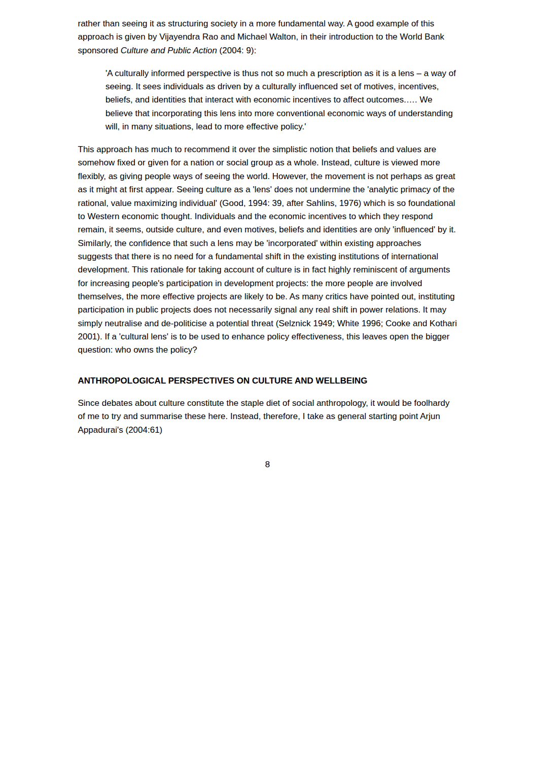rather than seeing it as structuring society in a more fundamental way. A good example of this approach is given by Vijayendra Rao and Michael Walton, in their introduction to the World Bank sponsored Culture and Public Action (2004: 9):
'A culturally informed perspective is thus not so much a prescription as it is a lens – a way of seeing. It sees individuals as driven by a culturally influenced set of motives, incentives, beliefs, and identities that interact with economic incentives to affect outcomes.…. We believe that incorporating this lens into more conventional economic ways of understanding will, in many situations, lead to more effective policy.'
This approach has much to recommend it over the simplistic notion that beliefs and values are somehow fixed or given for a nation or social group as a whole. Instead, culture is viewed more flexibly, as giving people ways of seeing the world. However, the movement is not perhaps as great as it might at first appear. Seeing culture as a 'lens' does not undermine the 'analytic primacy of the rational, value maximizing individual' (Good, 1994: 39, after Sahlins, 1976) which is so foundational to Western economic thought. Individuals and the economic incentives to which they respond remain, it seems, outside culture, and even motives, beliefs and identities are only 'influenced' by it. Similarly, the confidence that such a lens may be 'incorporated' within existing approaches suggests that there is no need for a fundamental shift in the existing institutions of international development. This rationale for taking account of culture is in fact highly reminiscent of arguments for increasing people's participation in development projects: the more people are involved themselves, the more effective projects are likely to be. As many critics have pointed out, instituting participation in public projects does not necessarily signal any real shift in power relations. It may simply neutralise and de-politicise a potential threat (Selznick 1949; White 1996; Cooke and Kothari 2001). If a 'cultural lens' is to be used to enhance policy effectiveness, this leaves open the bigger question: who owns the policy?
Anthropological perspectives on culture and wellbeing
Since debates about culture constitute the staple diet of social anthropology, it would be foolhardy of me to try and summarise these here. Instead, therefore, I take as general starting point Arjun Appadurai's (2004:61)
8